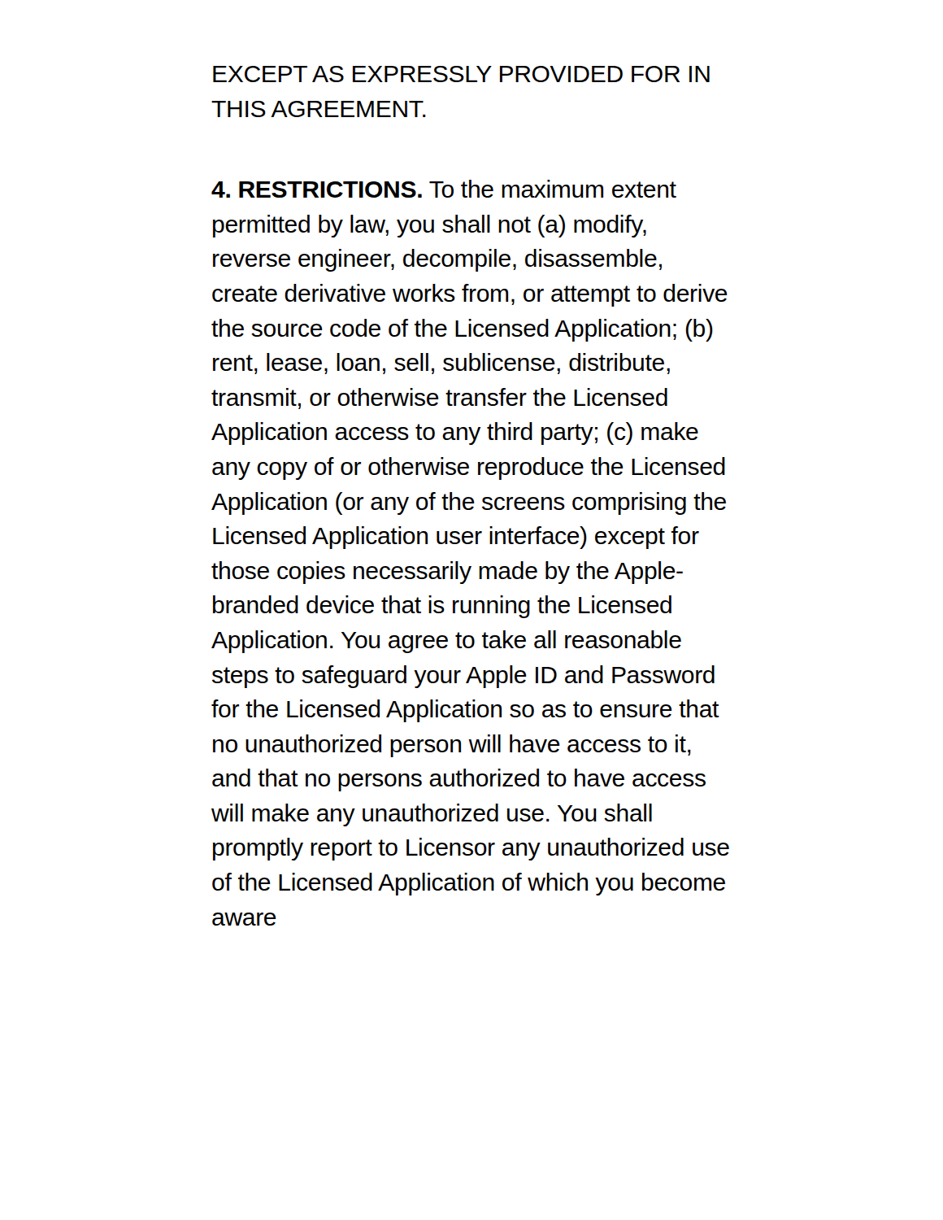EXCEPT AS EXPRESSLY PROVIDED FOR IN THIS AGREEMENT.
4. RESTRICTIONS. To the maximum extent permitted by law, you shall not (a) modify, reverse engineer, decompile, disassemble, create derivative works from, or attempt to derive the source code of the Licensed Application; (b) rent, lease, loan, sell, sublicense, distribute, transmit, or otherwise transfer the Licensed Application access to any third party; (c) make any copy of or otherwise reproduce the Licensed Application (or any of the screens comprising the Licensed Application user interface) except for those copies necessarily made by the Apple-branded device that is running the Licensed Application. You agree to take all reasonable steps to safeguard your Apple ID and Password for the Licensed Application so as to ensure that no unauthorized person will have access to it, and that no persons authorized to have access will make any unauthorized use. You shall promptly report to Licensor any unauthorized use of the Licensed Application of which you become aware